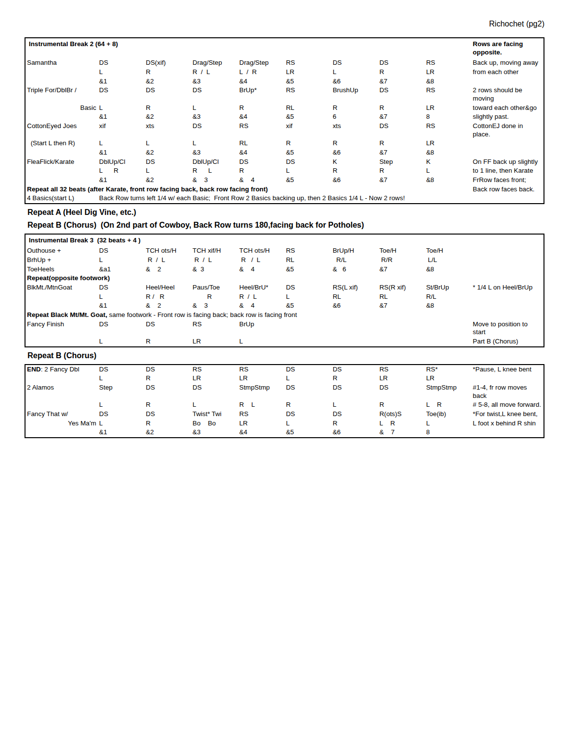Richochet (pg2)
| Instrumental Break 2 (64 + 8) | Rows are facing opposite. |
| Samantha | DS | DS(xif) | Drag/Step | Drag/Step | RS | DS | DS | RS | Back up, moving away |
| | L | R | R / L | L / R | LR | L | R | LR | from each other |
| | &1 | &2 | &3 | &4 | &5 | &6 | &7 | &8 | |
| Triple For/DblBr / | DS | DS | DS | BrUp* | RS | BrushUp | DS | RS | 2 rows should be moving |
| Basic | L | R | L | R | RL | R | R | LR | toward each other&go |
| | &1 | &2 | &3 | &4 | &5 | 6 | &7 | 8 | slightly past. |
| CottonEyed Joes | xif | xts | DS | RS | xif | xts | DS | RS | CottonEJ done in place. |
| (Start L then R) | L | L | L | RL | R | R | R | LR | |
| | &1 | &2 | &3 | &4 | &5 | &6 | &7 | &8 | |
| FleaFlick/Karate | DblUp/Cl | DS | DblUp/Cl | DS | DS | K | Step | K | On FF back up slightly |
| | L R | L | R L | R | L | R | R | L | to 1 line, then Karate |
| | &1 | &2 | & 3 | & 4 | &5 | &6 | &7 | &8 | FrRow faces front; |
| Repeat all 32 beats (after Karate, front row facing back, back row facing front) | Back row faces back. |
| 4 Basics(start L) | Back Row turns left 1/4 w/ each Basic; Front Row 2 Basics backing up, then 2 Basics 1/4 L - Now 2 rows! |
Repeat A (Heel Dig Vine, etc.)
Repeat B (Chorus) (On 2nd part of Cowboy, Back Row turns 180,facing back for Potholes)
| Instrumental Break 3 (32 beats + 4 ) |
| Outhouse + | DS | TCH ots/H | TCH xif/H | TCH ots/H | RS | BrUp/H | Toe/H | Toe/H | |
| BrhUp + | L | R / L | R / L | R / L | RL | R/L | R/R | L/L | |
| ToeHeels | &a1 | & 2 | & 3 | & 4 | &5 | & 6 | &7 | &8 | |
| Repeat(opposite footwork) |
| BlkMt./MtnGoat | DS | Heel/Heel | Paus/Toe | Heel/BrU* | DS | RS(L xif) | RS(R xif) | St/BrUp | * 1/4 L on Heel/BrUp |
| | L | R / R | R | R / L | L | RL | RL | R/L | |
| | &1 | & 2 | & 3 | & 4 | &5 | &6 | &7 | &8 | |
| Repeat Black Mt/Mt. Goat, same footwork - Front row is facing back; back row is facing front |
| Fancy Finish | DS | DS | RS | BrUp | | | | | Move to position to start |
| | L | R | LR | L | | | | | Part B (Chorus) |
Repeat B (Chorus)
| END : 2 Fancy Dbl | DS | DS | RS | RS | DS | DS | RS | RS* | *Pause, L knee bent |
| | L | R | LR | LR | L | R | LR | LR | |
| 2 Alamos | Step | DS | DS | StmpStmp | DS | DS | DS | StmpStmp | #1-4, fr row moves back |
| | L | R | L | R L | R | L | R | L R | # 5-8, all move forward. |
| Fancy That w/ | DS | DS | Twist* Twi | RS | DS | DS | R(ots)S | Toe(ib) | *For twist,L knee bent, |
| Yes Ma'm | L | R | Bo Bo | LR | L | R | L R | L | L foot x behind R shin |
| | &1 | &2 | &3 | &4 | &5 | &6 | & 7 | 8 | |